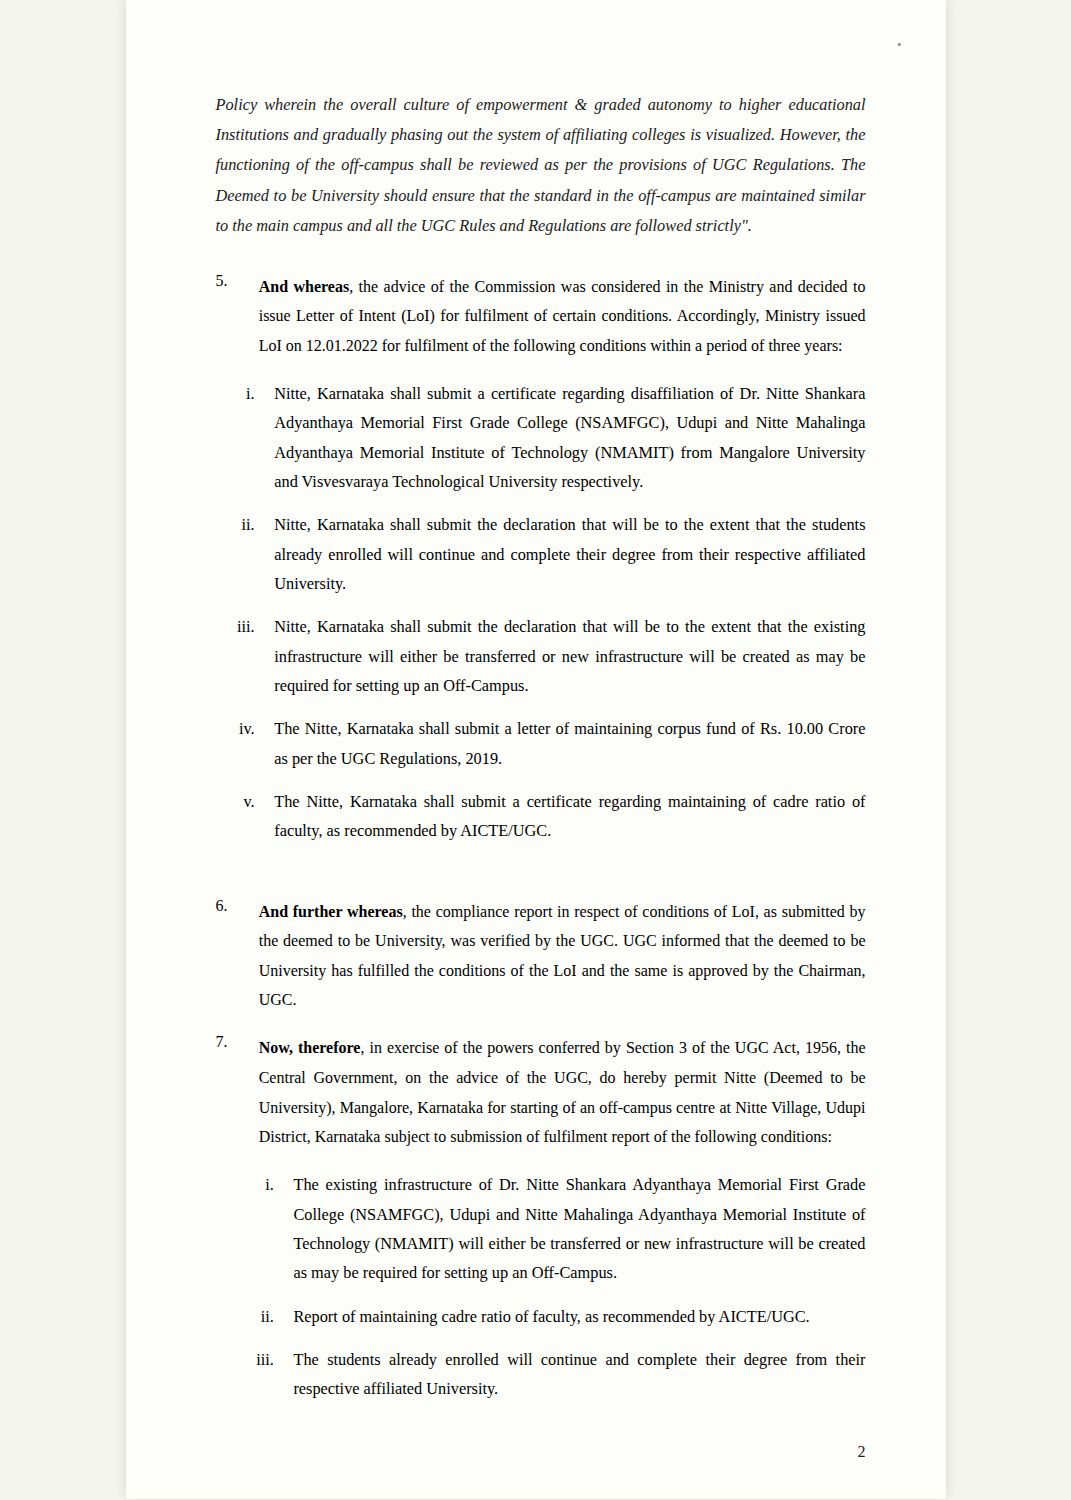•
Policy wherein the overall culture of empowerment & graded autonomy to higher educational Institutions and gradually phasing out the system of affiliating colleges is visualized. However, the functioning of the off-campus shall be reviewed as per the provisions of UGC Regulations. The Deemed to be University should ensure that the standard in the off-campus are maintained similar to the main campus and all the UGC Rules and Regulations are followed strictly".
5.
And whereas, the advice of the Commission was considered in the Ministry and decided to issue Letter of Intent (LoI) for fulfilment of certain conditions. Accordingly, Ministry issued LoI on 12.01.2022 for fulfilment of the following conditions within a period of three years:
Nitte, Karnataka shall submit a certificate regarding disaffiliation of Dr. Nitte Shankara Adyanthaya Memorial First Grade College (NSAMFGC), Udupi and Nitte Mahalinga Adyanthaya Memorial Institute of Technology (NMAMIT) from Mangalore University and Visvesvaraya Technological University respectively.
Nitte, Karnataka shall submit the declaration that will be to the extent that the students already enrolled will continue and complete their degree from their respective affiliated University.
Nitte, Karnataka shall submit the declaration that will be to the extent that the existing infrastructure will either be transferred or new infrastructure will be created as may be required for setting up an Off-Campus.
The Nitte, Karnataka shall submit a letter of maintaining corpus fund of Rs. 10.00 Crore as per the UGC Regulations, 2019.
The Nitte, Karnataka shall submit a certificate regarding maintaining of cadre ratio of faculty, as recommended by AICTE/UGC.
6.
And further whereas, the compliance report in respect of conditions of LoI, as submitted by the deemed to be University, was verified by the UGC. UGC informed that the deemed to be University has fulfilled the conditions of the LoI and the same is approved by the Chairman, UGC.
7.
Now, therefore, in exercise of the powers conferred by Section 3 of the UGC Act, 1956, the Central Government, on the advice of the UGC, do hereby permit Nitte (Deemed to be University), Mangalore, Karnataka for starting of an off-campus centre at Nitte Village, Udupi District, Karnataka subject to submission of fulfilment report of the following conditions:
The existing infrastructure of Dr. Nitte Shankara Adyanthaya Memorial First Grade College (NSAMFGC), Udupi and Nitte Mahalinga Adyanthaya Memorial Institute of Technology (NMAMIT) will either be transferred or new infrastructure will be created as may be required for setting up an Off-Campus.
Report of maintaining cadre ratio of faculty, as recommended by AICTE/UGC.
The students already enrolled will continue and complete their degree from their respective affiliated University.
2